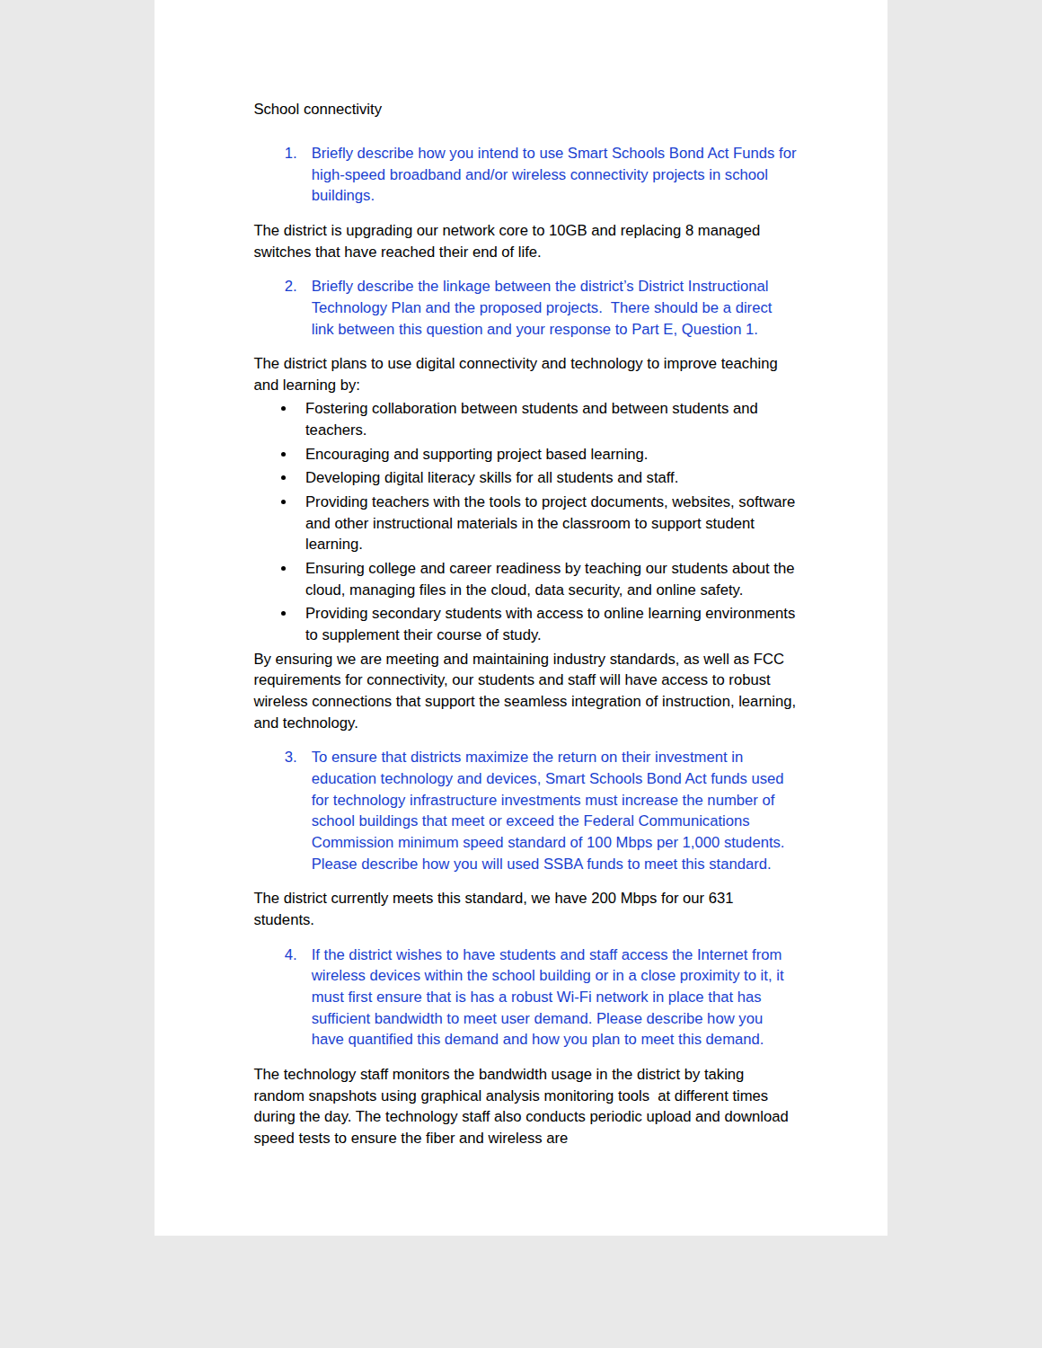School connectivity
Briefly describe how you intend to use Smart Schools Bond Act Funds for high-speed broadband and/or wireless connectivity projects in school buildings.
The district is upgrading our network core to 10GB and replacing 8 managed switches that have reached their end of life.
Briefly describe the linkage between the district’s District Instructional Technology Plan and the proposed projects. There should be a direct link between this question and your response to Part E, Question 1.
The district plans to use digital connectivity and technology to improve teaching and learning by:
Fostering collaboration between students and between students and teachers.
Encouraging and supporting project based learning.
Developing digital literacy skills for all students and staff.
Providing teachers with the tools to project documents, websites, software and other instructional materials in the classroom to support student learning.
Ensuring college and career readiness by teaching our students about the cloud, managing files in the cloud, data security, and online safety.
Providing secondary students with access to online learning environments to supplement their course of study.
By ensuring we are meeting and maintaining industry standards, as well as FCC requirements for connectivity, our students and staff will have access to robust wireless connections that support the seamless integration of instruction, learning, and technology.
To ensure that districts maximize the return on their investment in education technology and devices, Smart Schools Bond Act funds used for technology infrastructure investments must increase the number of school buildings that meet or exceed the Federal Communications Commission minimum speed standard of 100 Mbps per 1,000 students. Please describe how you will used SSBA funds to meet this standard.
The district currently meets this standard, we have 200 Mbps for our 631 students.
If the district wishes to have students and staff access the Internet from wireless devices within the school building or in a close proximity to it, it must first ensure that is has a robust Wi-Fi network in place that has sufficient bandwidth to meet user demand. Please describe how you have quantified this demand and how you plan to meet this demand.
The technology staff monitors the bandwidth usage in the district by taking random snapshots using graphical analysis monitoring tools at different times during the day. The technology staff also conducts periodic upload and download speed tests to ensure the fiber and wireless are